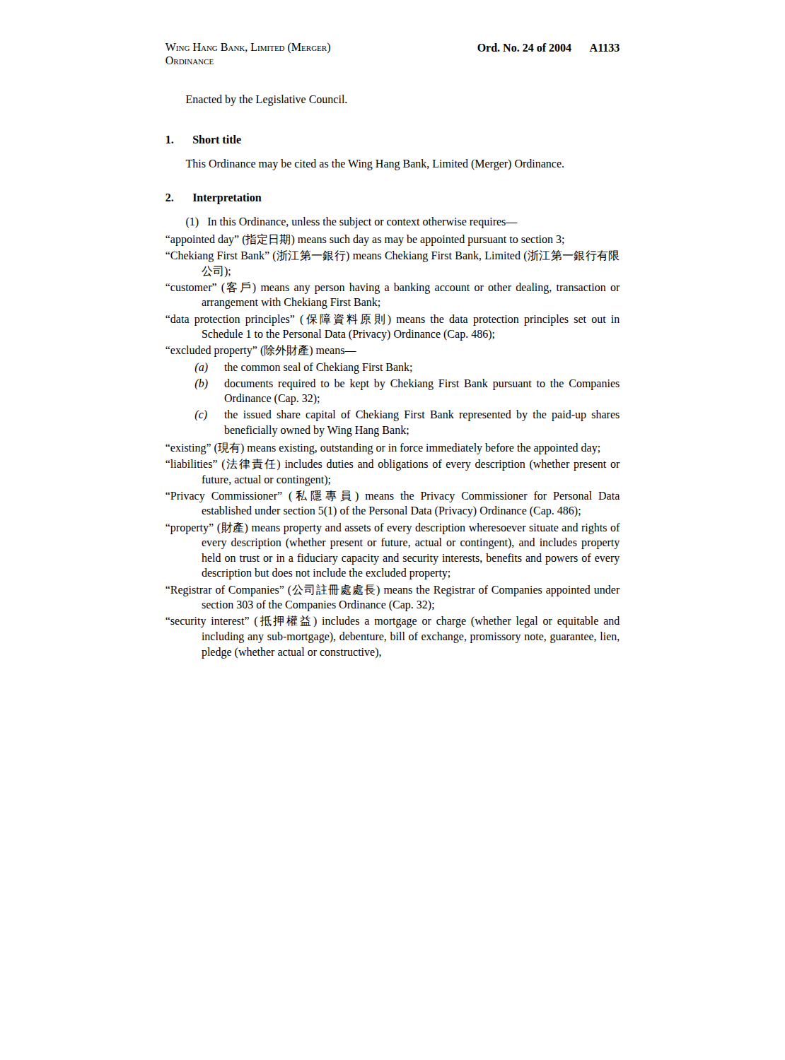Wing Hang Bank, Limited (Merger)
Ordinance
Ord. No. 24 of 2004 A1133
Enacted by the Legislative Council.
1. Short title
This Ordinance may be cited as the Wing Hang Bank, Limited (Merger) Ordinance.
2. Interpretation
(1) In this Ordinance, unless the subject or context otherwise requires—
“appointed day” (指定日期) means such day as may be appointed pursuant to section 3;
“Chekiang First Bank” (浙江第一銀行) means Chekiang First Bank, Limited (浙江第一銀行有限公司);
“customer” (客戶) means any person having a banking account or other dealing, transaction or arrangement with Chekiang First Bank;
“data protection principles” (保障資料原則) means the data protection principles set out in Schedule 1 to the Personal Data (Privacy) Ordinance (Cap. 486);
“excluded property” (除外財產) means—
(a) the common seal of Chekiang First Bank;
(b) documents required to be kept by Chekiang First Bank pursuant to the Companies Ordinance (Cap. 32);
(c) the issued share capital of Chekiang First Bank represented by the paid-up shares beneficially owned by Wing Hang Bank;
“existing” (現有) means existing, outstanding or in force immediately before the appointed day;
“liabilities” (法律責任) includes duties and obligations of every description (whether present or future, actual or contingent);
“Privacy Commissioner” (私隱專員) means the Privacy Commissioner for Personal Data established under section 5(1) of the Personal Data (Privacy) Ordinance (Cap. 486);
“property” (財產) means property and assets of every description wheresoever situate and rights of every description (whether present or future, actual or contingent), and includes property held on trust or in a fiduciary capacity and security interests, benefits and powers of every description but does not include the excluded property;
“Registrar of Companies” (公司註冊處處長) means the Registrar of Companies appointed under section 303 of the Companies Ordinance (Cap. 32);
“security interest” (抵押權益) includes a mortgage or charge (whether legal or equitable and including any sub-mortgage), debenture, bill of exchange, promissory note, guarantee, lien, pledge (whether actual or constructive),